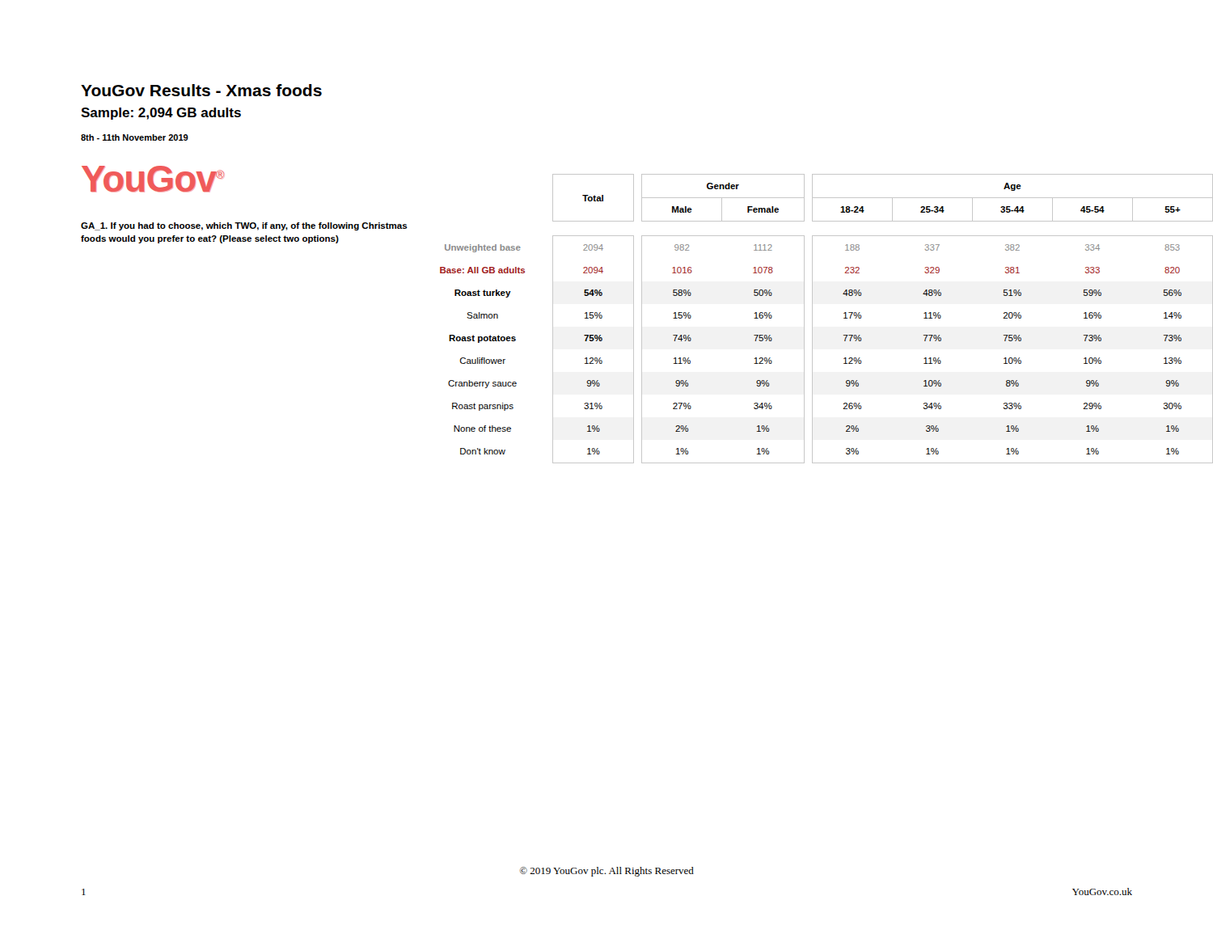YouGov Results - Xmas foods
Sample: 2,094 GB adults
8th - 11th November 2019
YouGov®
GA_1. If you had to choose, which TWO, if any, of the following Christmas foods would you prefer to eat? (Please select two options)
| | Total | | Gender | | Age |
| | | Male | Female | | 18-24 | 25-34 | 35-44 | 45-54 | 55+ |
| Unweighted base | 2094 | | 982 | 1112 | | 188 | 337 | 382 | 334 | 853 |
| Base: All GB adults | 2094 | | 1016 | 1078 | | 232 | 329 | 381 | 333 | 820 |
| Roast turkey | 54% | | 58% | 50% | | 48% | 48% | 51% | 59% | 56% |
| Salmon | 15% | | 15% | 16% | | 17% | 11% | 20% | 16% | 14% |
| Roast potatoes | 75% | | 74% | 75% | | 77% | 77% | 75% | 73% | 73% |
| Cauliflower | 12% | | 11% | 12% | | 12% | 11% | 10% | 10% | 13% |
| Cranberry sauce | 9% | | 9% | 9% | | 9% | 10% | 8% | 9% | 9% |
| Roast parsnips | 31% | | 27% | 34% | | 26% | 34% | 33% | 29% | 30% |
| None of these | 1% | | 2% | 1% | | 2% | 3% | 1% | 1% | 1% |
| Don't know | 1% | | 1% | 1% | | 3% | 1% | 1% | 1% | 1% |
© 2019 YouGov plc. All Rights Reserved
1
YouGov.co.uk